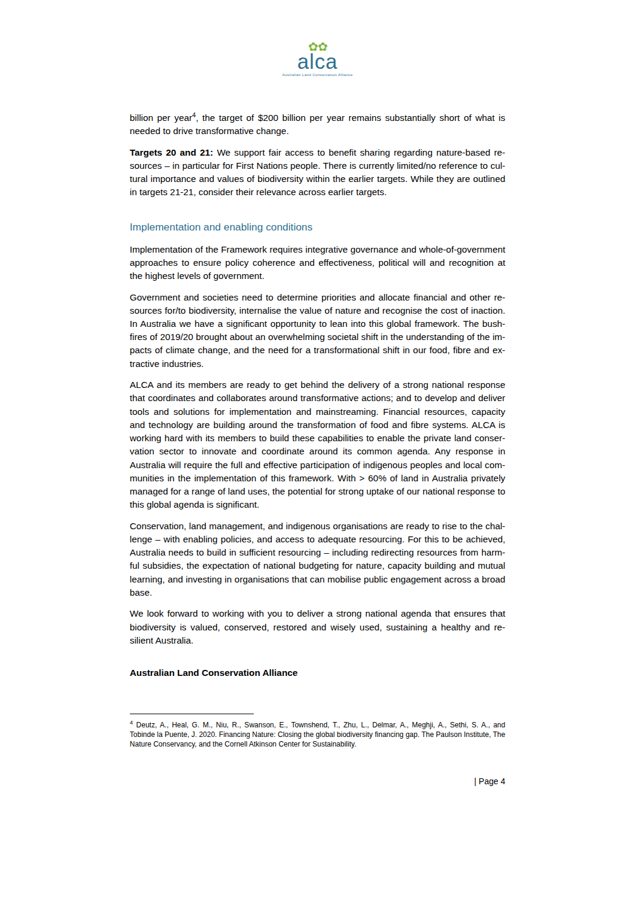✿✿ alca Australian Land Conservation Alliance
billion per year4, the target of $200 billion per year remains substantially short of what is needed to drive transformative change.
Targets 20 and 21: We support fair access to benefit sharing regarding nature-based resources – in particular for First Nations people. There is currently limited/no reference to cultural importance and values of biodiversity within the earlier targets. While they are outlined in targets 21-21, consider their relevance across earlier targets.
Implementation and enabling conditions
Implementation of the Framework requires integrative governance and whole-of-government approaches to ensure policy coherence and effectiveness, political will and recognition at the highest levels of government.
Government and societies need to determine priorities and allocate financial and other resources for/to biodiversity, internalise the value of nature and recognise the cost of inaction. In Australia we have a significant opportunity to lean into this global framework. The bushfires of 2019/20 brought about an overwhelming societal shift in the understanding of the impacts of climate change, and the need for a transformational shift in our food, fibre and extractive industries.
ALCA and its members are ready to get behind the delivery of a strong national response that coordinates and collaborates around transformative actions; and to develop and deliver tools and solutions for implementation and mainstreaming. Financial resources, capacity and technology are building around the transformation of food and fibre systems. ALCA is working hard with its members to build these capabilities to enable the private land conservation sector to innovate and coordinate around its common agenda. Any response in Australia will require the full and effective participation of indigenous peoples and local communities in the implementation of this framework. With > 60% of land in Australia privately managed for a range of land uses, the potential for strong uptake of our national response to this global agenda is significant.
Conservation, land management, and indigenous organisations are ready to rise to the challenge – with enabling policies, and access to adequate resourcing. For this to be achieved, Australia needs to build in sufficient resourcing – including redirecting resources from harmful subsidies, the expectation of national budgeting for nature, capacity building and mutual learning, and investing in organisations that can mobilise public engagement across a broad base.
We look forward to working with you to deliver a strong national agenda that ensures that biodiversity is valued, conserved, restored and wisely used, sustaining a healthy and resilient Australia.
Australian Land Conservation Alliance
4 Deutz, A., Heal, G. M., Niu, R., Swanson, E., Townshend, T., Zhu, L., Delmar, A., Meghji, A., Sethi, S. A., and Tobinde la Puente, J. 2020. Financing Nature: Closing the global biodiversity financing gap. The Paulson Institute, The Nature Conservancy, and the Cornell Atkinson Center for Sustainability.
| Page 4